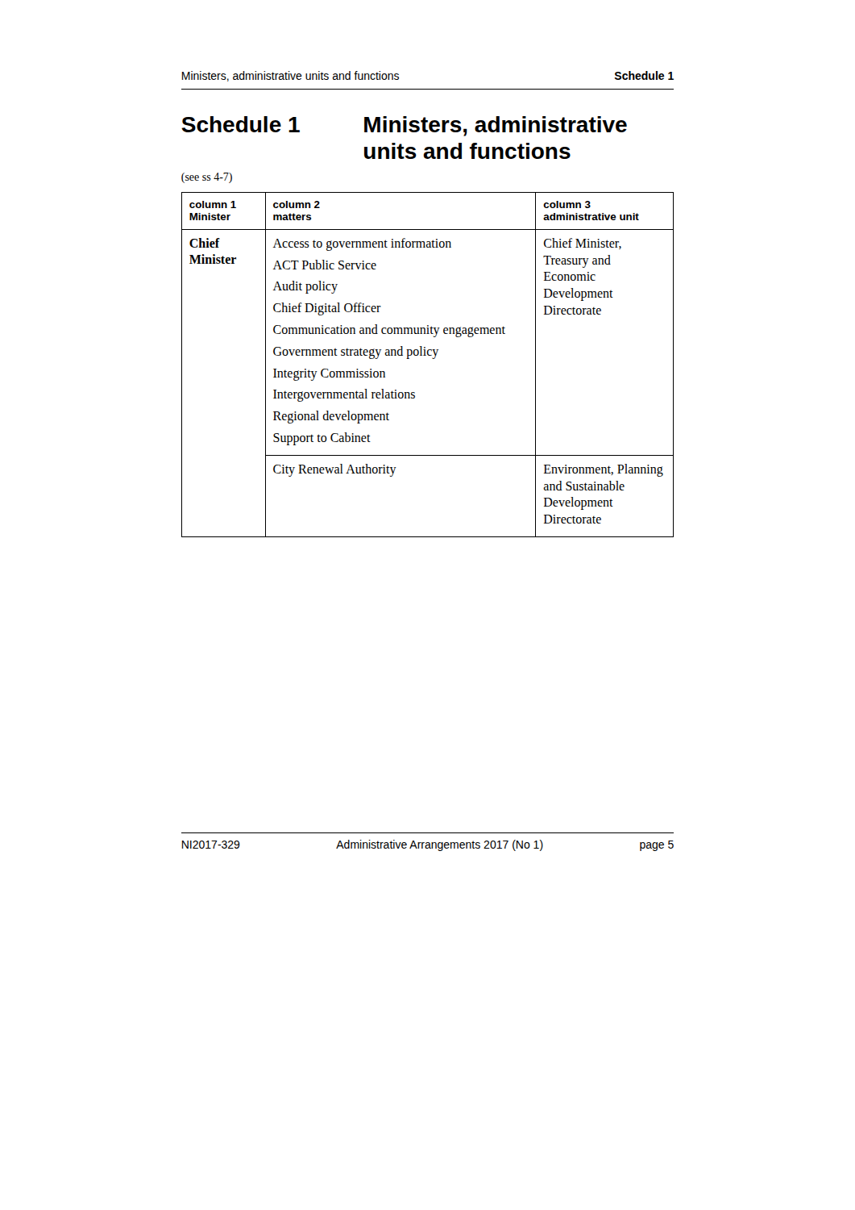Ministers, administrative units and functions
Schedule 1
Schedule 1
Ministers, administrative units and functions
(see ss 4-7)
| column 1 Minister | column 2 matters | column 3 administrative unit |
| --- | --- | --- |
| Chief Minister | Access to government information ACT Public Service Audit policy Chief Digital Officer Communication and community engagement Government strategy and policy Integrity Commission Intergovernmental relations Regional development Support to Cabinet | Chief Minister, Treasury and Economic Development Directorate |
| City Renewal Authority | Environment, Planning and Sustainable Development Directorate |
NI2017-329
Administrative Arrangements 2017 (No 1)
page 5